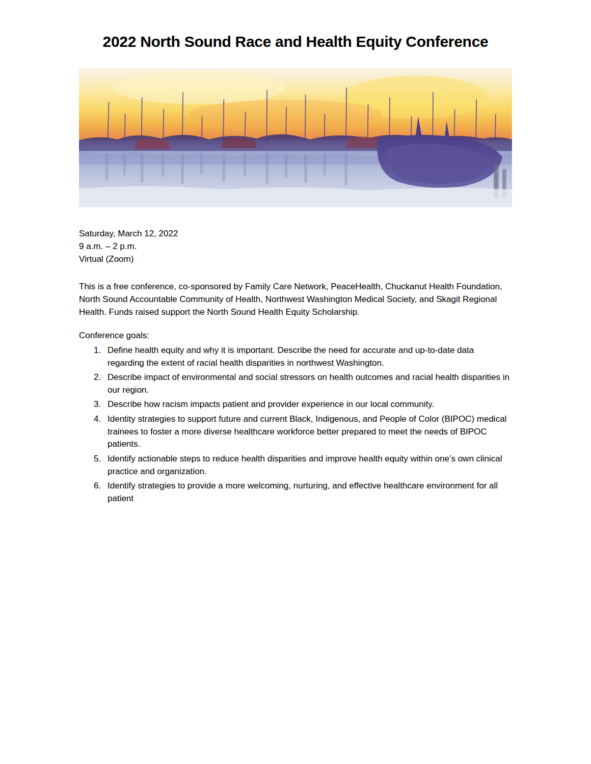2022 North Sound Race and Health Equity Conference
Saturday, March 12, 2022
9 a.m. – 2 p.m.
Virtual (Zoom)
This is a free conference, co-sponsored by Family Care Network, PeaceHealth, Chuckanut Health Foundation, North Sound Accountable Community of Health, Northwest Washington Medical Society, and Skagit Regional Health. Funds raised support the North Sound Health Equity Scholarship.
Conference goals:
Define health equity and why it is important. Describe the need for accurate and up-to-date data regarding the extent of racial health disparities in northwest Washington.
Describe impact of environmental and social stressors on health outcomes and racial health disparities in our region.
Describe how racism impacts patient and provider experience in our local community.
Identity strategies to support future and current Black, Indigenous, and People of Color (BIPOC) medical trainees to foster a more diverse healthcare workforce better prepared to meet the needs of BIPOC patients.
Identify actionable steps to reduce health disparities and improve health equity within one’s own clinical practice and organization.
Identify strategies to provide a more welcoming, nurturing, and effective healthcare environment for all patient